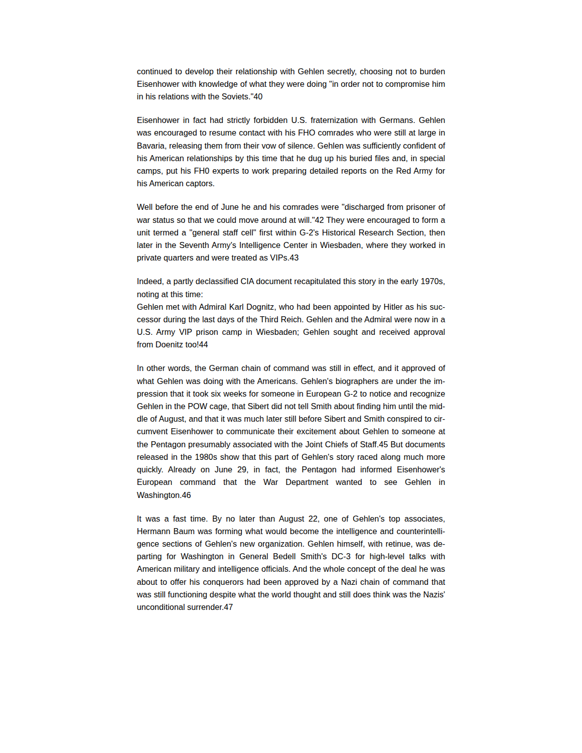continued to develop their relationship with Gehlen secretly, choosing not to burden Eisenhower with knowledge of what they were doing "in order not to compromise him in his relations with the Soviets."40
Eisenhower in fact had strictly forbidden U.S. fraternization with Germans. Gehlen was encouraged to resume contact with his FHO comrades who were still at large in Bavaria, releasing them from their vow of silence. Gehlen was sufficiently confident of his American relationships by this time that he dug up his buried files and, in special camps, put his FH0 experts to work preparing detailed reports on the Red Army for his American captors.
Well before the end of June he and his comrades were "discharged from prisoner of war status so that we could move around at will."42 They were encouraged to form a unit termed a "general staff cell" first within G-2's Historical Research Section, then later in the Seventh Army's Intelligence Center in Wiesbaden, where they worked in private quarters and were treated as VIPs.43
Indeed, a partly declassified CIA document recapitulated this story in the early 1970s, noting at this time:
Gehlen met with Admiral Karl Dognitz, who had been appointed by Hitler as his successor during the last days of the Third Reich. Gehlen and the Admiral were now in a U.S. Army VIP prison camp in Wiesbaden; Gehlen sought and received approval from Doenitz too!44
In other words, the German chain of command was still in effect, and it approved of what Gehlen was doing with the Americans. Gehlen's biographers are under the impression that it took six weeks for someone in European G-2 to notice and recognize Gehlen in the POW cage, that Sibert did not tell Smith about finding him until the middle of August, and that it was much later still before Sibert and Smith conspired to circumvent Eisenhower to communicate their excitement about Gehlen to someone at the Pentagon presumably associated with the Joint Chiefs of Staff.45 But documents released in the 1980s show that this part of Gehlen's story raced along much more quickly. Already on June 29, in fact, the Pentagon had informed Eisenhower's European command that the War Department wanted to see Gehlen in Washington.46
It was a fast time. By no later than August 22, one of Gehlen's top associates, Hermann Baum was forming what would become the intelligence and counterintelligence sections of Gehlen's new organization. Gehlen himself, with retinue, was departing for Washington in General Bedell Smith's DC-3 for high-level talks with American military and intelligence officials. And the whole concept of the deal he was about to offer his conquerors had been approved by a Nazi chain of command that was still functioning despite what the world thought and still does think was the Nazis' unconditional surrender.47